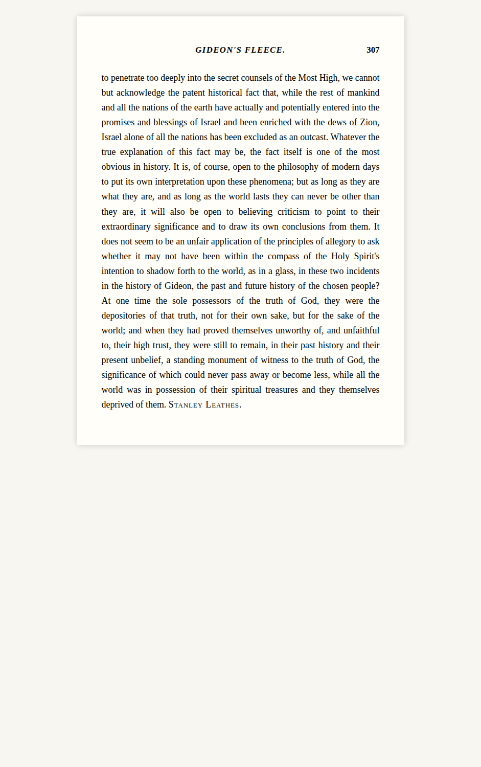GIDEON'S FLEECE. 307
to penetrate too deeply into the secret counsels of the Most High, we cannot but acknowledge the patent historical fact that, while the rest of mankind and all the nations of the earth have actually and potentially entered into the promises and blessings of Israel and been enriched with the dews of Zion, Israel alone of all the nations has been excluded as an outcast. Whatever the true explanation of this fact may be, the fact itself is one of the most obvious in history. It is, of course, open to the philosophy of modern days to put its own interpretation upon these phenomena; but as long as they are what they are, and as long as the world lasts they can never be other than they are, it will also be open to believing criticism to point to their extraordinary significance and to draw its own conclusions from them. It does not seem to be an unfair application of the principles of allegory to ask whether it may not have been within the compass of the Holy Spirit's intention to shadow forth to the world, as in a glass, in these two incidents in the history of Gideon, the past and future history of the chosen people? At one time the sole possessors of the truth of God, they were the depositories of that truth, not for their own sake, but for the sake of the world; and when they had proved themselves unworthy of, and unfaithful to, their high trust, they were still to remain, in their past history and their present unbelief, a standing monument of witness to the truth of God, the significance of which could never pass away or become less, while all the world was in possession of their spiritual treasures and they themselves deprived of them. Stanley Leathes.